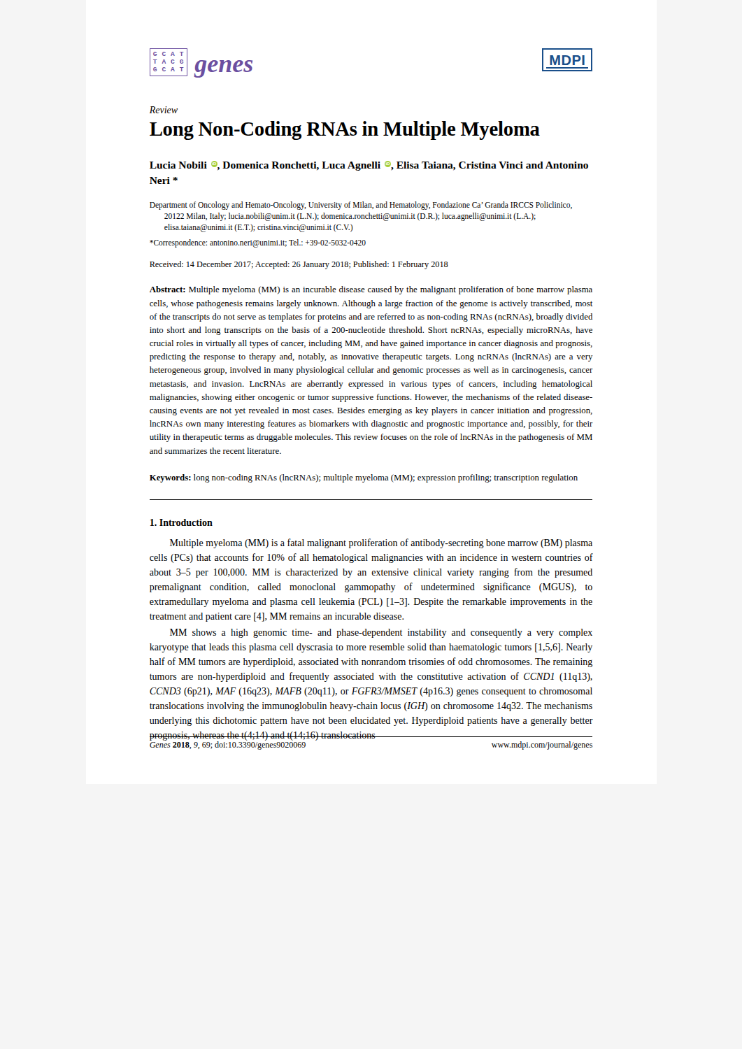G C A T
T A C G
G C A T
genes
MDPI
Review
Long Non-Coding RNAs in Multiple Myeloma
Lucia Nobili , Domenica Ronchetti, Luca Agnelli , Elisa Taiana, Cristina Vinci and Antonino Neri *
Department of Oncology and Hemato-Oncology, University of Milan, and Hematology, Fondazione Ca’ Granda IRCCS Policlinico, 20122 Milan, Italy; lucia.nobili@unim.it (L.N.); domenica.ronchetti@unimi.it (D.R.); luca.agnelli@unimi.it (L.A.); elisa.taiana@unimi.it (E.T.); cristina.vinci@unimi.it (C.V.)
*Correspondence: antonino.neri@unimi.it; Tel.: +39-02-5032-0420
Received: 14 December 2017; Accepted: 26 January 2018; Published: 1 February 2018
Abstract: Multiple myeloma (MM) is an incurable disease caused by the malignant proliferation of bone marrow plasma cells, whose pathogenesis remains largely unknown. Although a large fraction of the genome is actively transcribed, most of the transcripts do not serve as templates for proteins and are referred to as non-coding RNAs (ncRNAs), broadly divided into short and long transcripts on the basis of a 200-nucleotide threshold. Short ncRNAs, especially microRNAs, have crucial roles in virtually all types of cancer, including MM, and have gained importance in cancer diagnosis and prognosis, predicting the response to therapy and, notably, as innovative therapeutic targets. Long ncRNAs (lncRNAs) are a very heterogeneous group, involved in many physiological cellular and genomic processes as well as in carcinogenesis, cancer metastasis, and invasion. LncRNAs are aberrantly expressed in various types of cancers, including hematological malignancies, showing either oncogenic or tumor suppressive functions. However, the mechanisms of the related disease-causing events are not yet revealed in most cases. Besides emerging as key players in cancer initiation and progression, lncRNAs own many interesting features as biomarkers with diagnostic and prognostic importance and, possibly, for their utility in therapeutic terms as druggable molecules. This review focuses on the role of lncRNAs in the pathogenesis of MM and summarizes the recent literature.
Keywords: long non-coding RNAs (lncRNAs); multiple myeloma (MM); expression profiling; transcription regulation
1. Introduction
Multiple myeloma (MM) is a fatal malignant proliferation of antibody-secreting bone marrow (BM) plasma cells (PCs) that accounts for 10% of all hematological malignancies with an incidence in western countries of about 3–5 per 100,000. MM is characterized by an extensive clinical variety ranging from the presumed premalignant condition, called monoclonal gammopathy of undetermined significance (MGUS), to extramedullary myeloma and plasma cell leukemia (PCL) [1–3]. Despite the remarkable improvements in the treatment and patient care [4], MM remains an incurable disease.
MM shows a high genomic time- and phase-dependent instability and consequently a very complex karyotype that leads this plasma cell dyscrasia to more resemble solid than haematologic tumors [1,5,6]. Nearly half of MM tumors are hyperdiploid, associated with nonrandom trisomies of odd chromosomes. The remaining tumors are non-hyperdiploid and frequently associated with the constitutive activation of CCND1 (11q13), CCND3 (6p21), MAF (16q23), MAFB (20q11), or FGFR3/MMSET (4p16.3) genes consequent to chromosomal translocations involving the immunoglobulin heavy-chain locus (IGH) on chromosome 14q32. The mechanisms underlying this dichotomic pattern have not been elucidated yet. Hyperdiploid patients have a generally better prognosis, whereas the t(4;14) and t(14;16) translocations
Genes 2018, 9, 69; doi:10.3390/genes9020069
www.mdpi.com/journal/genes